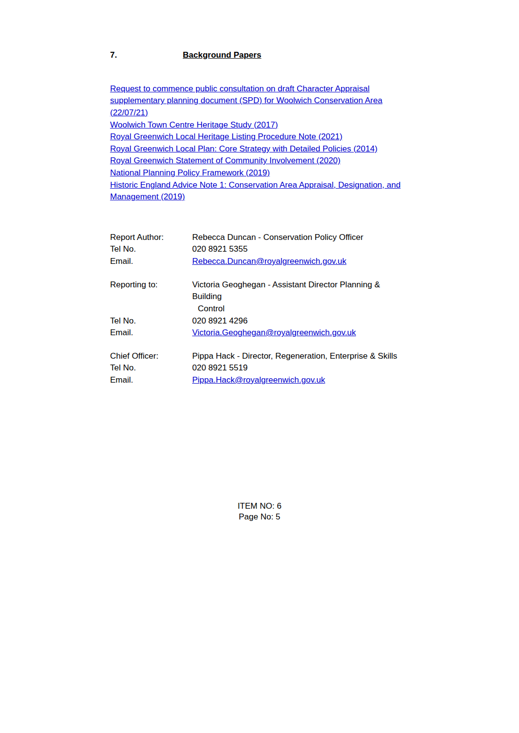7.
Background Papers
Request to commence public consultation on draft Character Appraisal supplementary planning document (SPD) for Woolwich Conservation Area (22/07/21)
Woolwich Town Centre Heritage Study (2017)
Royal Greenwich Local Heritage Listing Procedure Note (2021)
Royal Greenwich Local Plan: Core Strategy with Detailed Policies (2014)
Royal Greenwich Statement of Community Involvement (2020)
National Planning Policy Framework (2019)
Historic England Advice Note 1: Conservation Area Appraisal, Designation, and Management (2019)
| Report Author: | Rebecca Duncan - Conservation Policy Officer |
| Tel No. | 020 8921 5355 |
| Email. | Rebecca.Duncan@royalgreenwich.gov.uk |
| Reporting to: | Victoria Geoghegan - Assistant Director Planning & Building Control |
| Tel No. | 020 8921 4296 |
| Email. | Victoria.Geoghegan@royalgreenwich.gov.uk |
| Chief Officer: | Pippa Hack - Director, Regeneration, Enterprise & Skills |
| Tel No. | 020 8921 5519 |
| Email. | Pippa.Hack@royalgreenwich.gov.uk |
ITEM NO: 6
Page No: 5